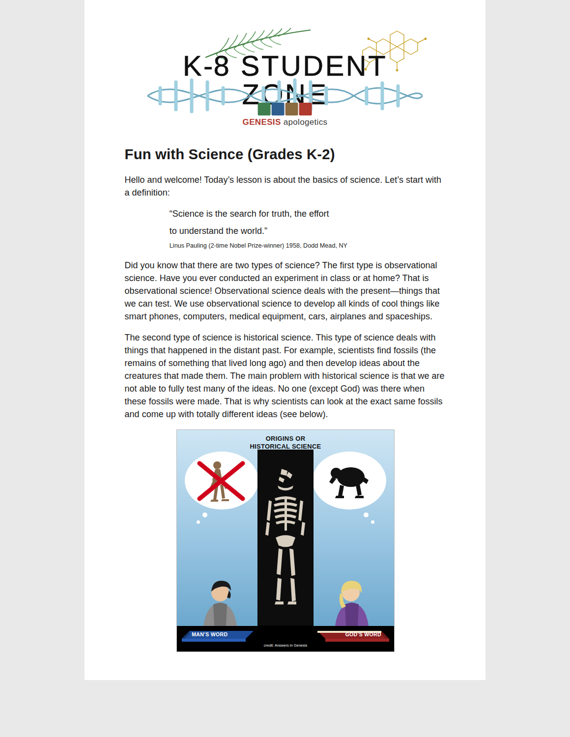K-8 Student Zone
GENESIS apologetics
Fun with Science (Grades K-2)
Hello and welcome! Today’s lesson is about the basics of science. Let’s start with a definition:
“Science is the search for truth, the effort
to understand the world.”
Linus Pauling (2-time Nobel Prize-winner) 1958, Dodd Mead, NY
Did you know that there are two types of science? The first type is observational science. Have you ever conducted an experiment in class or at home? That is observational science! Observational science deals with the present—things that we can test. We use observational science to develop all kinds of cool things like smart phones, computers, medical equipment, cars, airplanes and spaceships.
The second type of science is historical science. This type of science deals with things that happened in the distant past. For example, scientists find fossils (the remains of something that lived long ago) and then develop ideas about the creatures that made them. The main problem with historical science is that we are not able to fully test many of the ideas. No one (except God) was there when these fossils were made. That is why scientists can look at the exact same fossils and come up with totally different ideas (see below).
ORIGINS OR
HISTORICAL SCIENCE
MAN’S WORD
GOD’S WORD
credit: Answers in Genesis